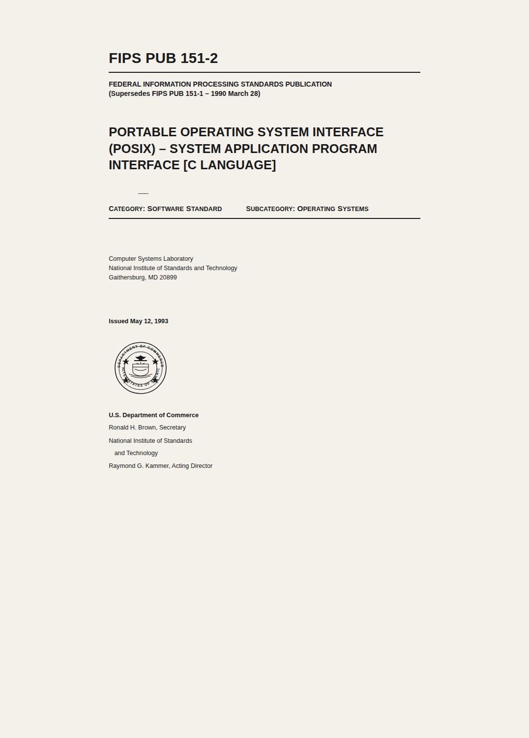FIPS PUB 151-2
FEDERAL INFORMATION PROCESSING STANDARDS PUBLICATION
(Supersedes FIPS PUB 151-1 – 1990 March 28)
PORTABLE OPERATING SYSTEM INTERFACE
(POSIX) – SYSTEM APPLICATION PROGRAM
INTERFACE [C LANGUAGE]
CATEGORY: SOFTWARE STANDARD SUBCATEGORY: OPERATING SYSTEMS
Computer Systems Laboratory
National Institute of Standards and Technology
Gaithersburg, MD 20899
Issued May 12, 1993
DEPARTMENT OF COMMERCE UNITED STATES OF AMERICA
U.S. Department of Commerce
Ronald H. Brown, Secretary
National Institute of Standards
and Technology
Raymond G. Kammer, Acting Director